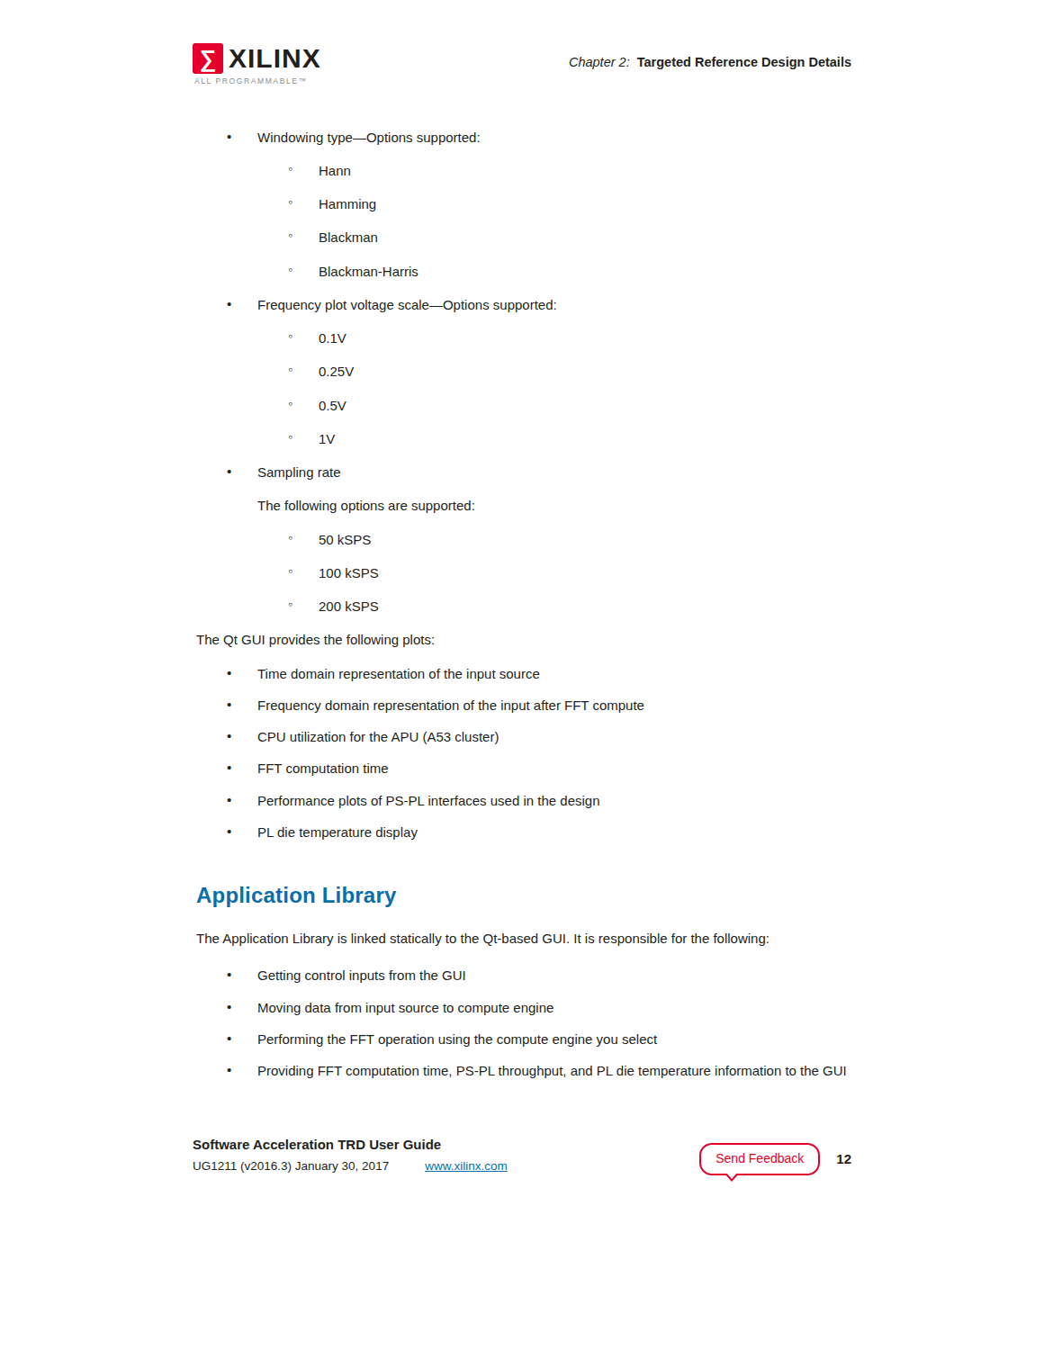∑
XILINX
All Programmable™
Chapter 2: Targeted Reference Design Details
Windowing type—Options supported:
Hann
Hamming
Blackman
Blackman-Harris
Frequency plot voltage scale—Options supported:
0.1V
0.25V
0.5V
1V
Sampling rate
The following options are supported:
50 kSPS
100 kSPS
200 kSPS
The Qt GUI provides the following plots:
Time domain representation of the input source
Frequency domain representation of the input after FFT compute
CPU utilization for the APU (A53 cluster)
FFT computation time
Performance plots of PS-PL interfaces used in the design
PL die temperature display
Application Library
The Application Library is linked statically to the Qt-based GUI. It is responsible for the following:
Getting control inputs from the GUI
Moving data from input source to compute engine
Performing the FFT operation using the compute engine you select
Providing FFT computation time, PS-PL throughput, and PL die temperature information to the GUI
Software Acceleration TRD User Guide
UG1211 (v2016.3) January 30, 2017www.xilinx.com
Send Feedback
12